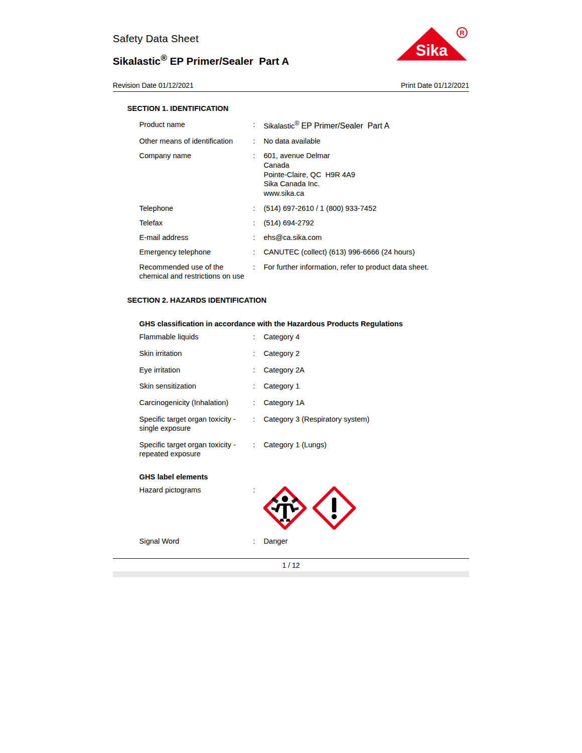Safety Data Sheet
Sikalastic® EP Primer/Sealer Part A
Sika R
Revision Date 01/12/2021 Print Date 01/12/2021
SECTION 1. IDENTIFICATION
| Product name | : | Sikalastic ® EP Primer/Sealer Part A |
| Other means of identification | : | No data available |
| Company name | : | 601, avenue Delmar Canada Pointe-Claire, QC H9R 4A9 Sika Canada Inc. www.sika.ca |
| Telephone | : | (514) 697-2610 / 1 (800) 933-7452 |
| Telefax | : | (514) 694-2792 |
| E-mail address | : | ehs@ca.sika.com |
| Emergency telephone | : | CANUTEC (collect) (613) 996-6666 (24 hours) |
| Recommended use of the chemical and restrictions on use | : | For further information, refer to product data sheet. |
SECTION 2. HAZARDS IDENTIFICATION
GHS classification in accordance with the Hazardous Products Regulations
| Flammable liquids | : | Category 4 |
| Skin irritation | : | Category 2 |
| Eye irritation | : | Category 2A |
| Skin sensitization | : | Category 1 |
| Carcinogenicity (Inhalation) | : | Category 1A |
| Specific target organ toxicity - single exposure | : | Category 3 (Respiratory system) |
| Specific target organ toxicity - repeated exposure | : | Category 1 (Lungs) |
GHS label elements
| Hazard pictograms | : | |
| Signal Word | : | Danger |
1 / 12